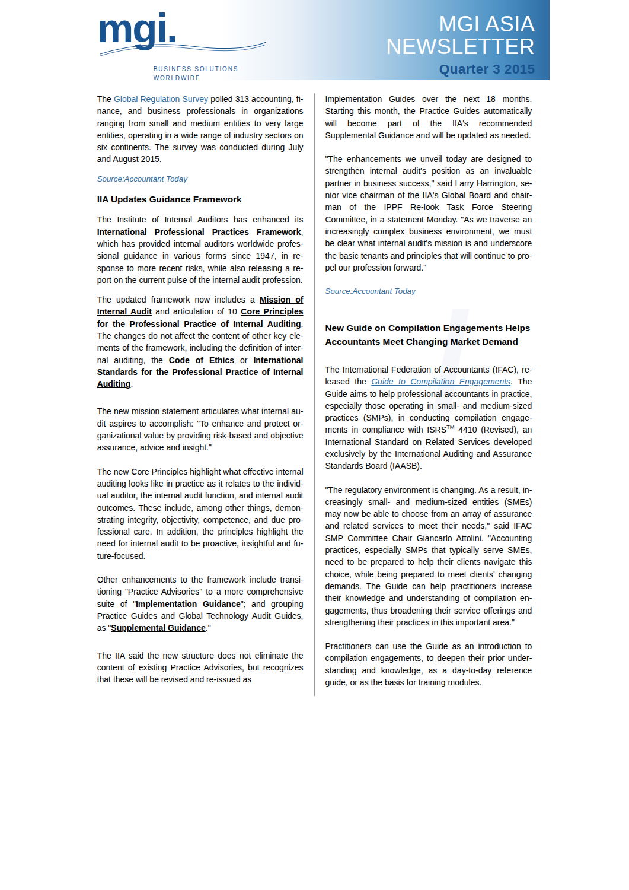mgi.
BUSINESS SOLUTIONS
WORLDWIDE
MGI ASIA
NEWSLETTER
Quarter 3 2015
/
The Global Regulation Survey polled 313 accounting, finance, and business professionals in organizations ranging from small and medium entities to very large entities, operating in a wide range of industry sectors on six continents. The survey was conducted during July and August 2015.
Source:Accountant Today
IIA Updates Guidance Framework
The Institute of Internal Auditors has enhanced its International Professional Practices Framework, which has provided internal auditors worldwide professional guidance in various forms since 1947, in response to more recent risks, while also releasing a report on the current pulse of the internal audit profession.
The updated framework now includes a Mission of Internal Audit and articulation of 10 Core Principles for the Professional Practice of Internal Auditing. The changes do not affect the content of other key elements of the framework, including the definition of internal auditing, the Code of Ethics or International Standards for the Professional Practice of Internal Auditing.
The new mission statement articulates what internal audit aspires to accomplish: "To enhance and protect organizational value by providing risk-based and objective assurance, advice and insight."
The new Core Principles highlight what effective internal auditing looks like in practice as it relates to the individual auditor, the internal audit function, and internal audit outcomes. These include, among other things, demonstrating integrity, objectivity, competence, and due professional care. In addition, the principles highlight the need for internal audit to be proactive, insightful and future-focused.
Other enhancements to the framework include transitioning "Practice Advisories" to a more comprehensive suite of "Implementation Guidance"; and grouping Practice Guides and Global Technology Audit Guides, as "Supplemental Guidance."
The IIA said the new structure does not eliminate the content of existing Practice Advisories, but recognizes that these will be revised and re-issued as
Implementation Guides over the next 18 months. Starting this month, the Practice Guides automatically will become part of the IIA's recommended Supplemental Guidance and will be updated as needed.
"The enhancements we unveil today are designed to strengthen internal audit's position as an invaluable partner in business success," said Larry Harrington, senior vice chairman of the IIA's Global Board and chairman of the IPPF Re-look Task Force Steering Committee, in a statement Monday. "As we traverse an increasingly complex business environment, we must be clear what internal audit's mission is and underscore the basic tenants and principles that will continue to propel our profession forward."
Source:Accountant Today
New Guide on Compilation Engagements Helps Accountants Meet Changing Market Demand
The International Federation of Accountants (IFAC), released the Guide to Compilation Engagements. The Guide aims to help professional accountants in practice, especially those operating in small- and medium-sized practices (SMPs), in conducting compilation engagements in compliance with ISRSTM 4410 (Revised), an International Standard on Related Services developed exclusively by the International Auditing and Assurance Standards Board (IAASB).
"The regulatory environment is changing. As a result, increasingly small- and medium-sized entities (SMEs) may now be able to choose from an array of assurance and related services to meet their needs," said IFAC SMP Committee Chair Giancarlo Attolini. "Accounting practices, especially SMPs that typically serve SMEs, need to be prepared to help their clients navigate this choice, while being prepared to meet clients' changing demands. The Guide can help practitioners increase their knowledge and understanding of compilation engagements, thus broadening their service offerings and strengthening their practices in this important area."
Practitioners can use the Guide as an introduction to compilation engagements, to deepen their prior understanding and knowledge, as a day-to-day reference guide, or as the basis for training modules.